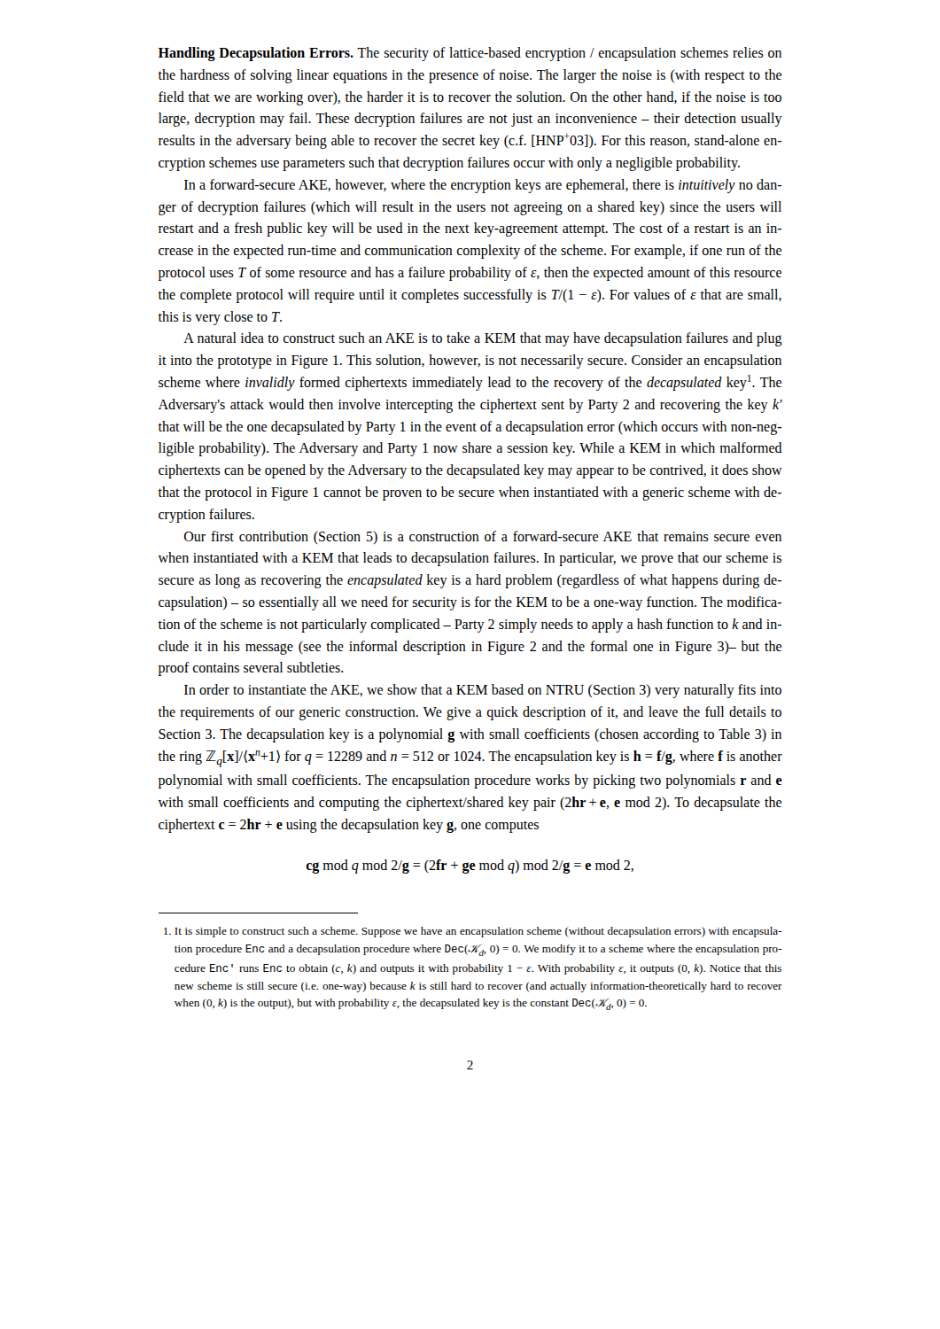Handling Decapsulation Errors. The security of lattice-based encryption / encapsulation schemes relies on the hardness of solving linear equations in the presence of noise. The larger the noise is (with respect to the field that we are working over), the harder it is to recover the solution. On the other hand, if the noise is too large, decryption may fail. These decryption failures are not just an inconvenience – their detection usually results in the adversary being able to recover the secret key (c.f. [HNP+03]). For this reason, stand-alone encryption schemes use parameters such that decryption failures occur with only a negligible probability.
In a forward-secure AKE, however, where the encryption keys are ephemeral, there is intuitively no danger of decryption failures (which will result in the users not agreeing on a shared key) since the users will restart and a fresh public key will be used in the next key-agreement attempt. The cost of a restart is an increase in the expected run-time and communication complexity of the scheme. For example, if one run of the protocol uses T of some resource and has a failure probability of ε, then the expected amount of this resource the complete protocol will require until it completes successfully is T/(1 − ε). For values of ε that are small, this is very close to T.
A natural idea to construct such an AKE is to take a KEM that may have decapsulation failures and plug it into the prototype in Figure 1. This solution, however, is not necessarily secure. Consider an encapsulation scheme where invalidly formed ciphertexts immediately lead to the recovery of the decapsulated key1. The Adversary's attack would then involve intercepting the ciphertext sent by Party 2 and recovering the key k′ that will be the one decapsulated by Party 1 in the event of a decapsulation error (which occurs with non-negligible probability). The Adversary and Party 1 now share a session key. While a KEM in which malformed ciphertexts can be opened by the Adversary to the decapsulated key may appear to be contrived, it does show that the protocol in Figure 1 cannot be proven to be secure when instantiated with a generic scheme with decryption failures.
Our first contribution (Section 5) is a construction of a forward-secure AKE that remains secure even when instantiated with a KEM that leads to decapsulation failures. In particular, we prove that our scheme is secure as long as recovering the encapsulated key is a hard problem (regardless of what happens during decapsulation) – so essentially all we need for security is for the KEM to be a one-way function. The modification of the scheme is not particularly complicated – Party 2 simply needs to apply a hash function to k and include it in his message (see the informal description in Figure 2 and the formal one in Figure 3)– but the proof contains several subtleties.
In order to instantiate the AKE, we show that a KEM based on NTRU (Section 3) very naturally fits into the requirements of our generic construction. We give a quick description of it, and leave the full details to Section 3. The decapsulation key is a polynomial g with small coefficients (chosen according to Table 3) in the ring ℤq[x]/⟨xn+1⟩ for q = 12289 and n = 512 or 1024. The encapsulation key is h = f/g, where f is another polynomial with small coefficients. The encapsulation procedure works by picking two polynomials r and e with small coefficients and computing the ciphertext/shared key pair (2hr + e, e mod 2). To decapsulate the ciphertext c = 2hr + e using the decapsulation key g, one computes
cg mod q mod 2/g = (2fr + ge mod q) mod 2/g = e mod 2,
It is simple to construct such a scheme. Suppose we have an encapsulation scheme (without decapsulation errors) with encapsulation procedure Enc and a decapsulation procedure where Dec(𝒦d, 0) = 0. We modify it to a scheme where the encapsulation procedure Enc′ runs Enc to obtain (c, k) and outputs it with probability 1 − ε. With probability ε, it outputs (0, k). Notice that this new scheme is still secure (i.e. one-way) because k is still hard to recover (and actually information-theoretically hard to recover when (0, k) is the output), but with probability ε, the decapsulated key is the constant Dec(𝒦d, 0) = 0.
2